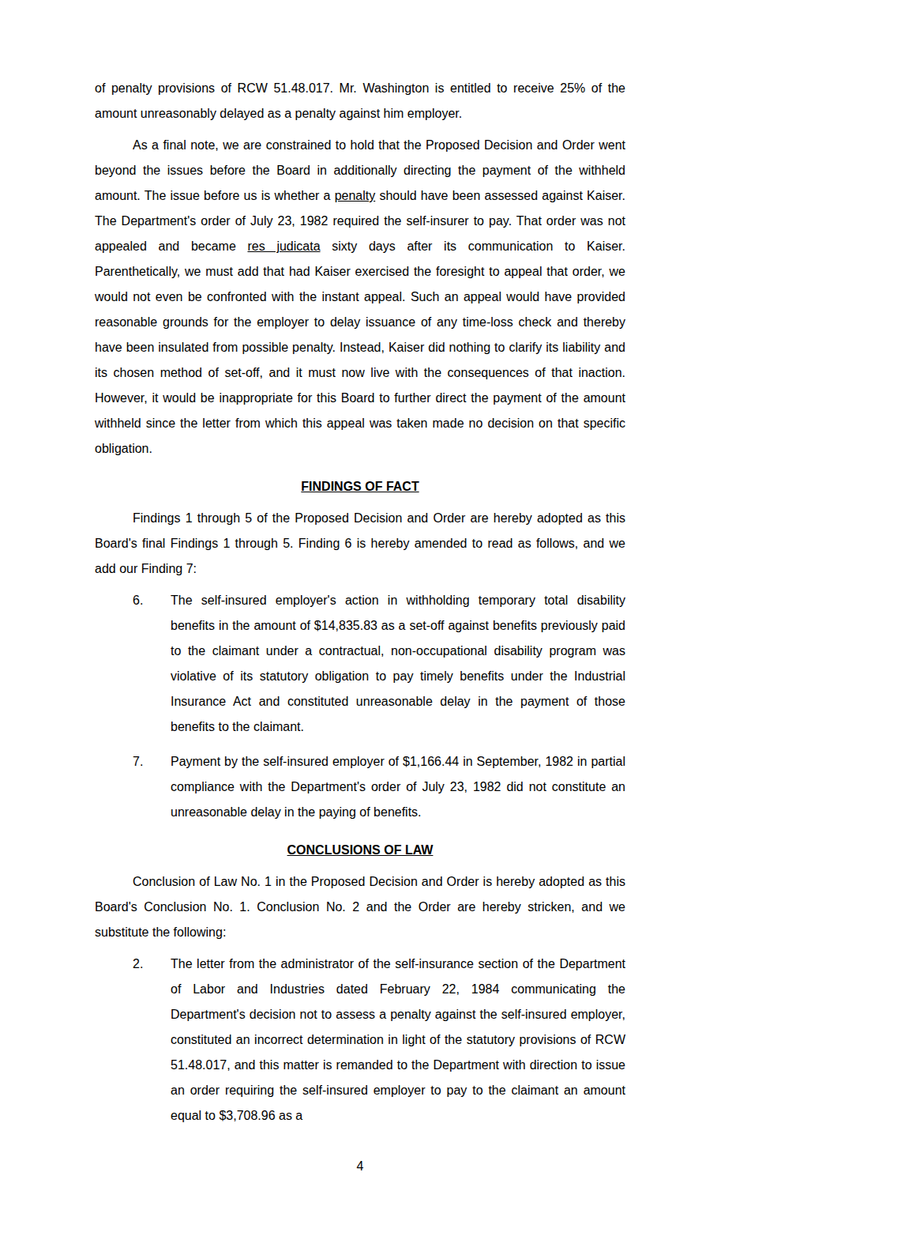of penalty provisions of RCW 51.48.017. Mr. Washington is entitled to receive 25% of the amount unreasonably delayed as a penalty against him employer.
As a final note, we are constrained to hold that the Proposed Decision and Order went beyond the issues before the Board in additionally directing the payment of the withheld amount. The issue before us is whether a penalty should have been assessed against Kaiser. The Department's order of July 23, 1982 required the self-insurer to pay. That order was not appealed and became res judicata sixty days after its communication to Kaiser. Parenthetically, we must add that had Kaiser exercised the foresight to appeal that order, we would not even be confronted with the instant appeal. Such an appeal would have provided reasonable grounds for the employer to delay issuance of any time-loss check and thereby have been insulated from possible penalty. Instead, Kaiser did nothing to clarify its liability and its chosen method of set-off, and it must now live with the consequences of that inaction. However, it would be inappropriate for this Board to further direct the payment of the amount withheld since the letter from which this appeal was taken made no decision on that specific obligation.
FINDINGS OF FACT
Findings 1 through 5 of the Proposed Decision and Order are hereby adopted as this Board's final Findings 1 through 5. Finding 6 is hereby amended to read as follows, and we add our Finding 7:
6.
The self-insured employer's action in withholding temporary total disability benefits in the amount of $14,835.83 as a set-off against benefits previously paid to the claimant under a contractual, non-occupational disability program was violative of its statutory obligation to pay timely benefits under the Industrial Insurance Act and constituted unreasonable delay in the payment of those benefits to the claimant.
7.
Payment by the self-insured employer of $1,166.44 in September, 1982 in partial compliance with the Department's order of July 23, 1982 did not constitute an unreasonable delay in the paying of benefits.
CONCLUSIONS OF LAW
Conclusion of Law No. 1 in the Proposed Decision and Order is hereby adopted as this Board's Conclusion No. 1. Conclusion No. 2 and the Order are hereby stricken, and we substitute the following:
2.
The letter from the administrator of the self-insurance section of the Department of Labor and Industries dated February 22, 1984 communicating the Department's decision not to assess a penalty against the self-insured employer, constituted an incorrect determination in light of the statutory provisions of RCW 51.48.017, and this matter is remanded to the Department with direction to issue an order requiring the self-insured employer to pay to the claimant an amount equal to $3,708.96 as a
4